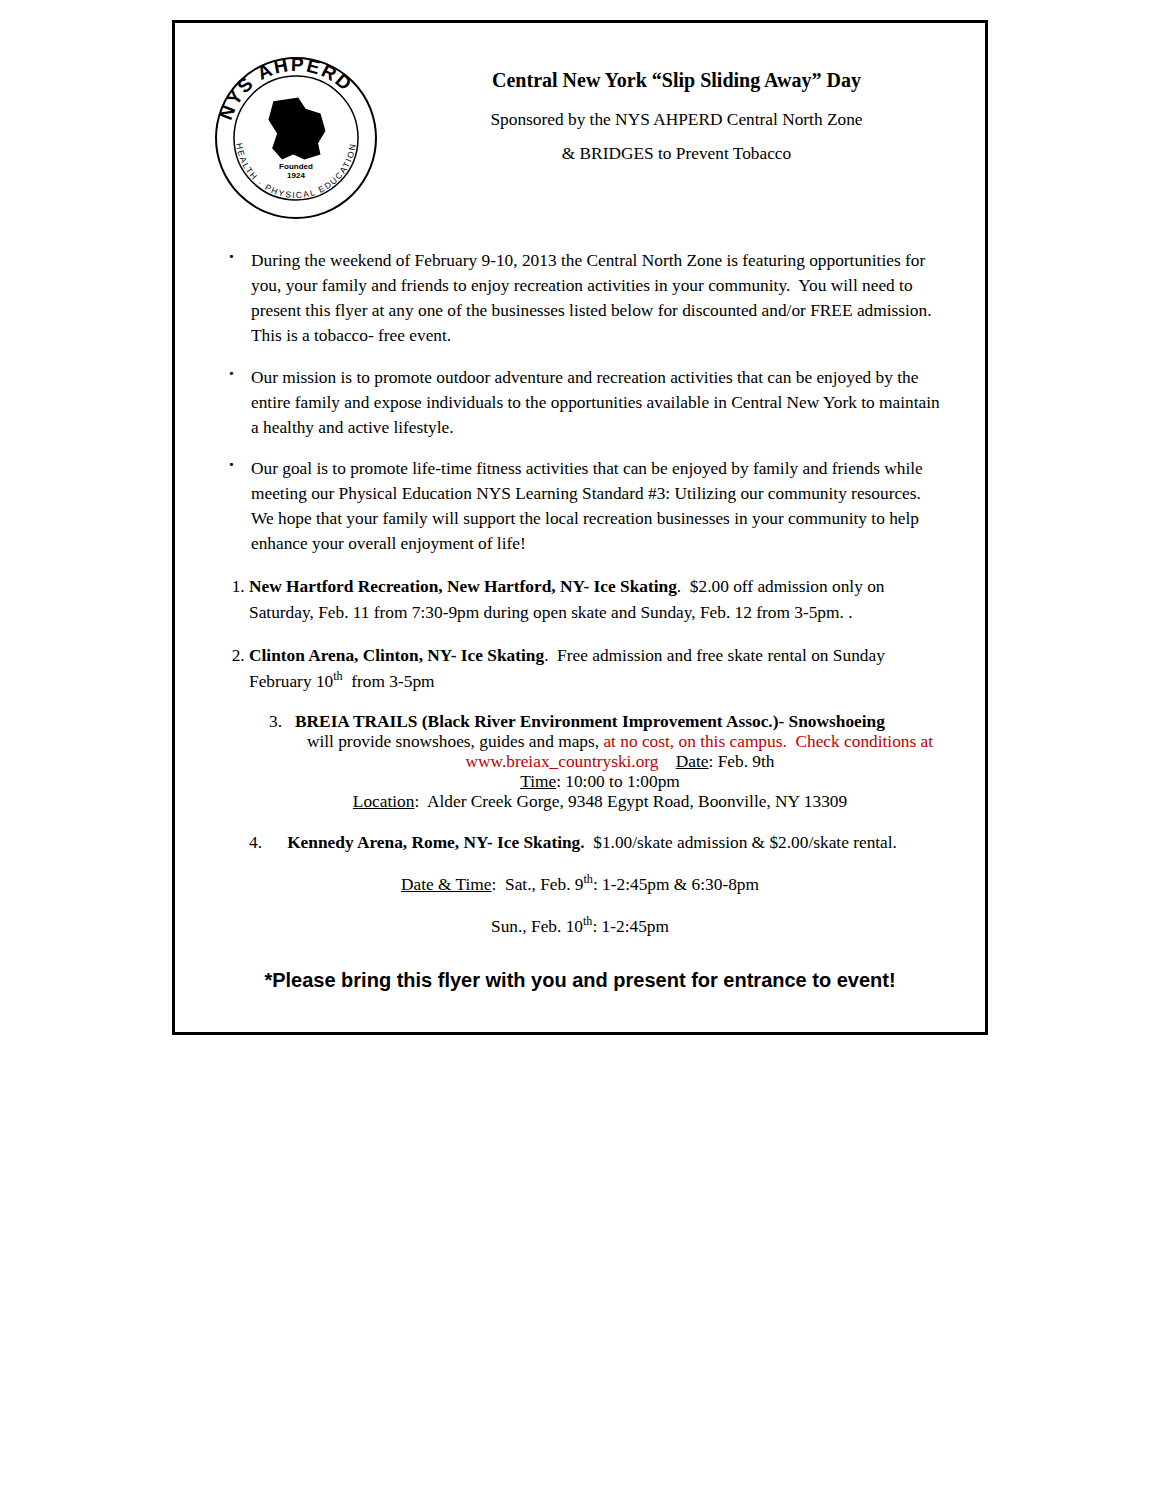NYS AHPERD HEALTH · PHYSICAL EDUCATION · RECREATION · DANCE Founded 1924
Central New York “Slip Sliding Away” Day
Sponsored by the NYS AHPERD Central North Zone
& BRIDGES to Prevent Tobacco
During the weekend of February 9-10, 2013 the Central North Zone is featuring opportunities for you, your family and friends to enjoy recreation activities in your community. You will need to present this flyer at any one of the businesses listed below for discounted and/or FREE admission. This is a tobacco- free event.
Our mission is to promote outdoor adventure and recreation activities that can be enjoyed by the entire family and expose individuals to the opportunities available in Central New York to maintain a healthy and active lifestyle.
Our goal is to promote life-time fitness activities that can be enjoyed by family and friends while meeting our Physical Education NYS Learning Standard #3: Utilizing our community resources. We hope that your family will support the local recreation businesses in your community to help enhance your overall enjoyment of life!
New Hartford Recreation, New Hartford, NY- Ice Skating. $2.00 off admission only on Saturday, Feb. 11 from 7:30-9pm during open skate and Sunday, Feb. 12 from 3-5pm. .
Clinton Arena, Clinton, NY- Ice Skating. Free admission and free skate rental on Sunday February 10th from 3-5pm
3. BREIA TRAILS (Black River Environment Improvement Assoc.)- Snowshoeing
will provide snowshoes, guides and maps, at no cost, on this campus. Check conditions at www.breiax_countryski.org Date: Feb. 9th
Time: 10:00 to 1:00pm
Location: Alder Creek Gorge, 9348 Egypt Road, Boonville, NY 13309
4. Kennedy Arena, Rome, NY- Ice Skating. $1.00/skate admission & $2.00/skate rental.
Date & Time: Sat., Feb. 9th: 1-2:45pm & 6:30-8pm
Sun., Feb. 10th: 1-2:45pm
*Please bring this flyer with you and present for entrance to event!